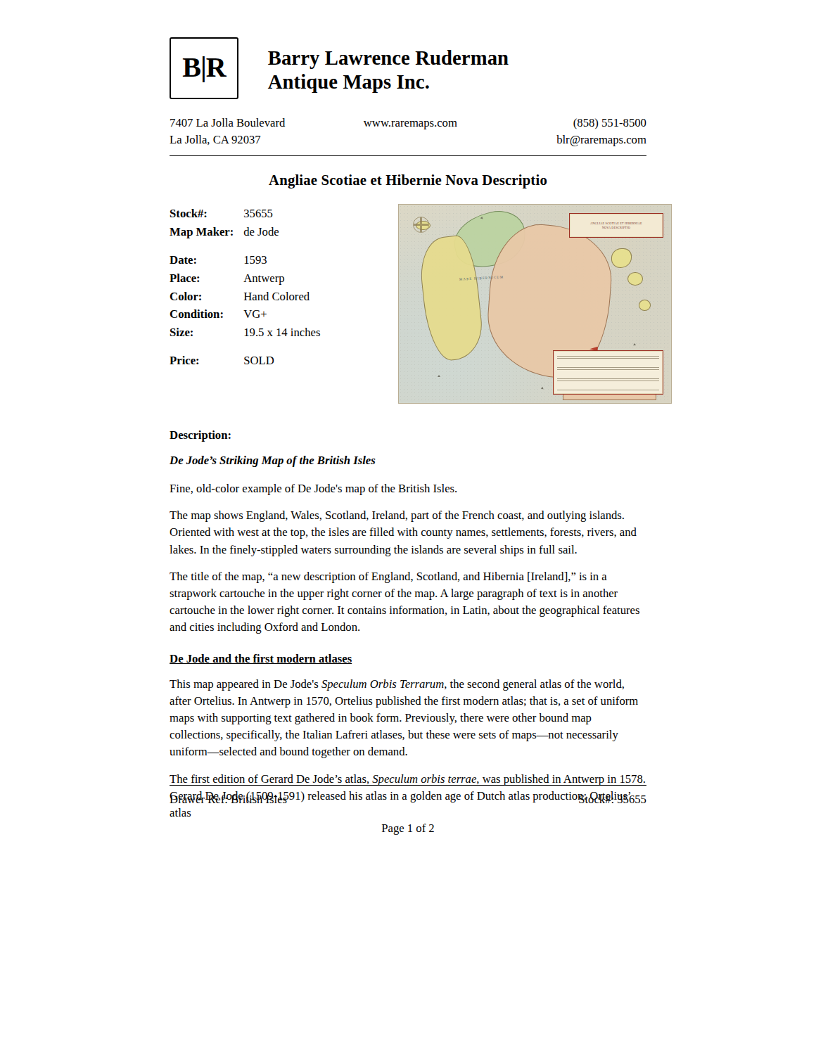B|R
Barry Lawrence Ruderman
Antique Maps Inc.
7407 La Jolla Boulevard La Jolla, CA 92037
www.raremaps.com
(858) 551-8500 blr@raremaps.com
Angliae Scotiae et Hibernie Nova Descriptio
| Stock#: | 35655 |
| Map Maker: | de Jode |
| Date: | 1593 |
| Place: | Antwerp |
| Color: | Hand Colored |
| Condition: | VG+ |
| Size: | 19.5 x 14 inches |
| Price: | SOLD |
MARE HIBERNICUM
ANGLIAE SCOTIAE ET HIBERNIAE
NOVA DESCRIPTIO
Description:
De Jode’s Striking Map of the British Isles
Fine, old-color example of De Jode's map of the British Isles.
The map shows England, Wales, Scotland, Ireland, part of the French coast, and outlying islands. Oriented with west at the top, the isles are filled with county names, settlements, forests, rivers, and lakes. In the finely-stippled waters surrounding the islands are several ships in full sail.
The title of the map, “a new description of England, Scotland, and Hibernia [Ireland],” is in a strapwork cartouche in the upper right corner of the map. A large paragraph of text is in another cartouche in the lower right corner. It contains information, in Latin, about the geographical features and cities including Oxford and London.
De Jode and the first modern atlases
This map appeared in De Jode's Speculum Orbis Terrarum, the second general atlas of the world, after Ortelius. In Antwerp in 1570, Ortelius published the first modern atlas; that is, a set of uniform maps with supporting text gathered in book form. Previously, there were other bound map collections, specifically, the Italian Lafreri atlases, but these were sets of maps—not necessarily uniform—selected and bound together on demand.
The first edition of Gerard De Jode’s atlas, Speculum orbis terrae, was published in Antwerp in 1578. Gerard De Jode (1509-1591) released his atlas in a golden age of Dutch atlas production: Ortelius’ atlas
Drawer Ref: British Isles
Stock#: 35655
Page 1 of 2